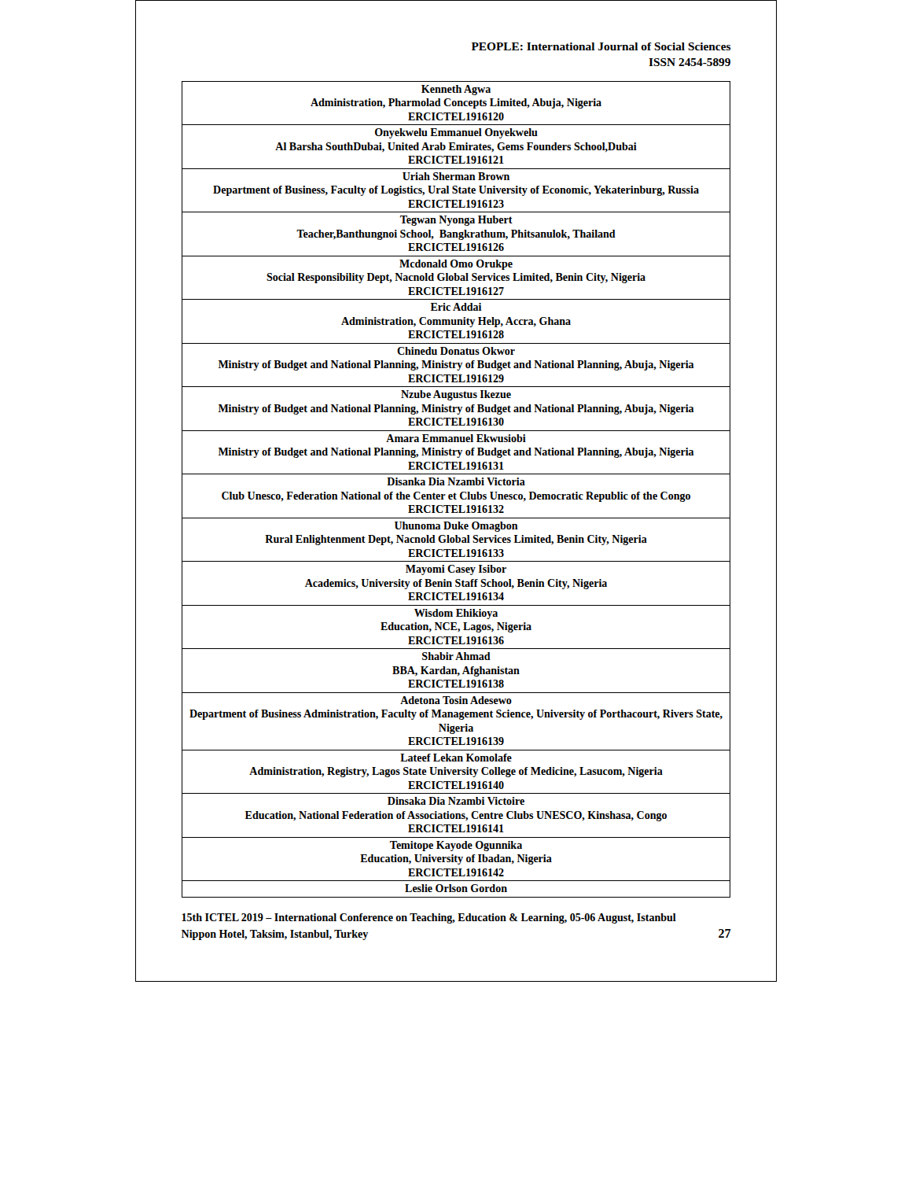PEOPLE: International Journal of Social Sciences
ISSN 2454-5899
| Kenneth Agwa Administration, Pharmolad Concepts Limited, Abuja, Nigeria ERCICTEL1916120 |
| Onyekwelu Emmanuel Onyekwelu Al Barsha SouthDubai, United Arab Emirates, Gems Founders School,Dubai ERCICTEL1916121 |
| Uriah Sherman Brown Department of Business, Faculty of Logistics, Ural State University of Economic, Yekaterinburg, Russia ERCICTEL1916123 |
| Tegwan Nyonga Hubert Teacher,Banthungnoi School, Bangkrathum, Phitsanulok, Thailand ERCICTEL1916126 |
| Mcdonald Omo Orukpe Social Responsibility Dept, Nacnold Global Services Limited, Benin City, Nigeria ERCICTEL1916127 |
| Eric Addai Administration, Community Help, Accra, Ghana ERCICTEL1916128 |
| Chinedu Donatus Okwor Ministry of Budget and National Planning, Ministry of Budget and National Planning, Abuja, Nigeria ERCICTEL1916129 |
| Nzube Augustus Ikezue Ministry of Budget and National Planning, Ministry of Budget and National Planning, Abuja, Nigeria ERCICTEL1916130 |
| Amara Emmanuel Ekwusiobi Ministry of Budget and National Planning, Ministry of Budget and National Planning, Abuja, Nigeria ERCICTEL1916131 |
| Disanka Dia Nzambi Victoria Club Unesco, Federation National of the Center et Clubs Unesco, Democratic Republic of the Congo ERCICTEL1916132 |
| Uhunoma Duke Omagbon Rural Enlightenment Dept, Nacnold Global Services Limited, Benin City, Nigeria ERCICTEL1916133 |
| Mayomi Casey Isibor Academics, University of Benin Staff School, Benin City, Nigeria ERCICTEL1916134 |
| Wisdom Ehikioya Education, NCE, Lagos, Nigeria ERCICTEL1916136 |
| Shabir Ahmad BBA, Kardan, Afghanistan ERCICTEL1916138 |
| Adetona Tosin Adesewo Department of Business Administration, Faculty of Management Science, University of Porthacourt, Rivers State, Nigeria ERCICTEL1916139 |
| Lateef Lekan Komolafe Administration, Registry, Lagos State University College of Medicine, Lasucom, Nigeria ERCICTEL1916140 |
| Dinsaka Dia Nzambi Victoire Education, National Federation of Associations, Centre Clubs UNESCO, Kinshasa, Congo ERCICTEL1916141 |
| Temitope Kayode Ogunnika Education, University of Ibadan, Nigeria ERCICTEL1916142 |
| Leslie Orlson Gordon |
15th ICTEL 2019 – International Conference on Teaching, Education & Learning, 05-06 August, Istanbul Nippon Hotel, Taksim, Istanbul, Turkey 27